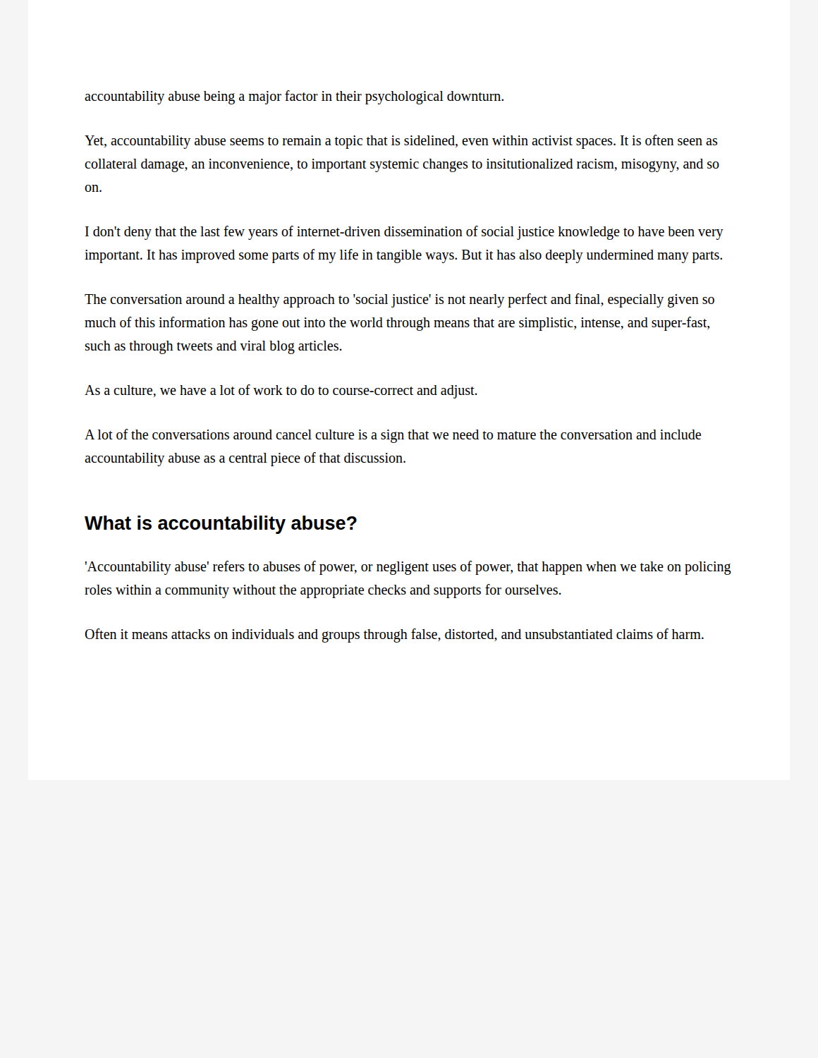accountability abuse being a major factor in their psychological downturn.
Yet, accountability abuse seems to remain a topic that is sidelined, even within activist spaces. It is often seen as collateral damage, an inconvenience, to important systemic changes to insitutionalized racism, misogyny, and so on.
I don't deny that the last few years of internet-driven dissemination of social justice knowledge to have been very important. It has improved some parts of my life in tangible ways. But it has also deeply undermined many parts.
The conversation around a healthy approach to 'social justice' is not nearly perfect and final, especially given so much of this information has gone out into the world through means that are simplistic, intense, and super-fast, such as through tweets and viral blog articles.
As a culture, we have a lot of work to do to course-correct and adjust.
A lot of the conversations around cancel culture is a sign that we need to mature the conversation and include accountability abuse as a central piece of that discussion.
What is accountability abuse?
'Accountability abuse' refers to abuses of power, or negligent uses of power, that happen when we take on policing roles within a community without the appropriate checks and supports for ourselves.
Often it means attacks on individuals and groups through false, distorted, and unsubstantiated claims of harm.